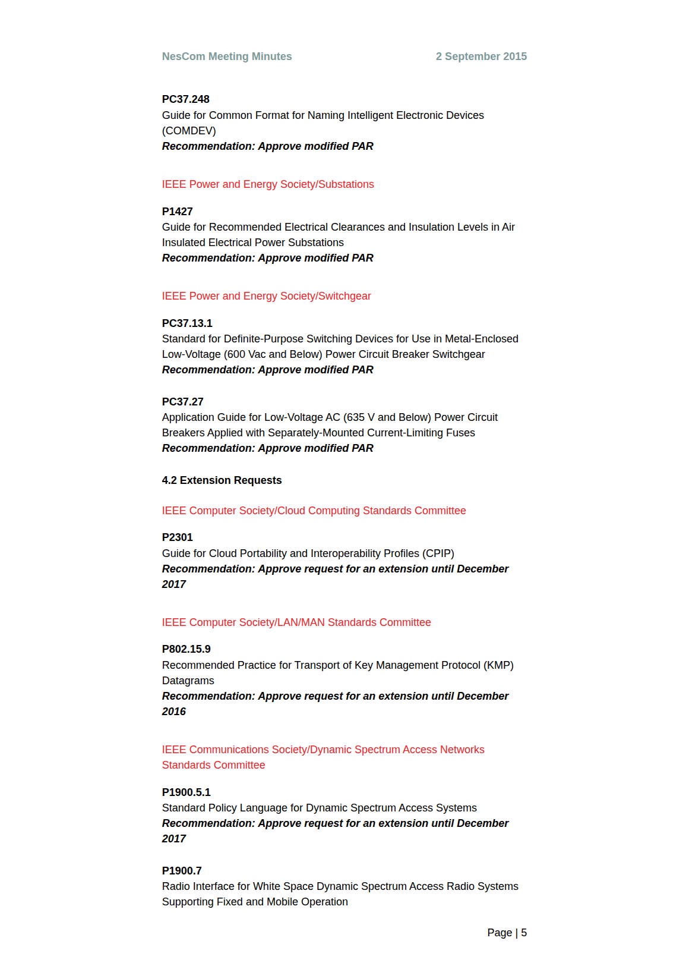NesCom Meeting Minutes
2 September 2015
PC37.248
Guide for Common Format for Naming Intelligent Electronic Devices (COMDEV)
Recommendation: Approve modified PAR
IEEE Power and Energy Society/Substations
P1427
Guide for Recommended Electrical Clearances and Insulation Levels in Air Insulated Electrical Power Substations
Recommendation: Approve modified PAR
IEEE Power and Energy Society/Switchgear
PC37.13.1
Standard for Definite-Purpose Switching Devices for Use in Metal-Enclosed Low-Voltage (600 Vac and Below) Power Circuit Breaker Switchgear
Recommendation: Approve modified PAR
PC37.27
Application Guide for Low-Voltage AC (635 V and Below) Power Circuit Breakers Applied with Separately-Mounted Current-Limiting Fuses
Recommendation: Approve modified PAR
4.2 Extension Requests
IEEE Computer Society/Cloud Computing Standards Committee
P2301
Guide for Cloud Portability and Interoperability Profiles (CPIP)
Recommendation: Approve request for an extension until December 2017
IEEE Computer Society/LAN/MAN Standards Committee
P802.15.9
Recommended Practice for Transport of Key Management Protocol (KMP) Datagrams
Recommendation: Approve request for an extension until December 2016
IEEE Communications Society/Dynamic Spectrum Access Networks Standards Committee
P1900.5.1
Standard Policy Language for Dynamic Spectrum Access Systems
Recommendation: Approve request for an extension until December 2017
P1900.7
Radio Interface for White Space Dynamic Spectrum Access Radio Systems Supporting Fixed and Mobile Operation
Page | 5